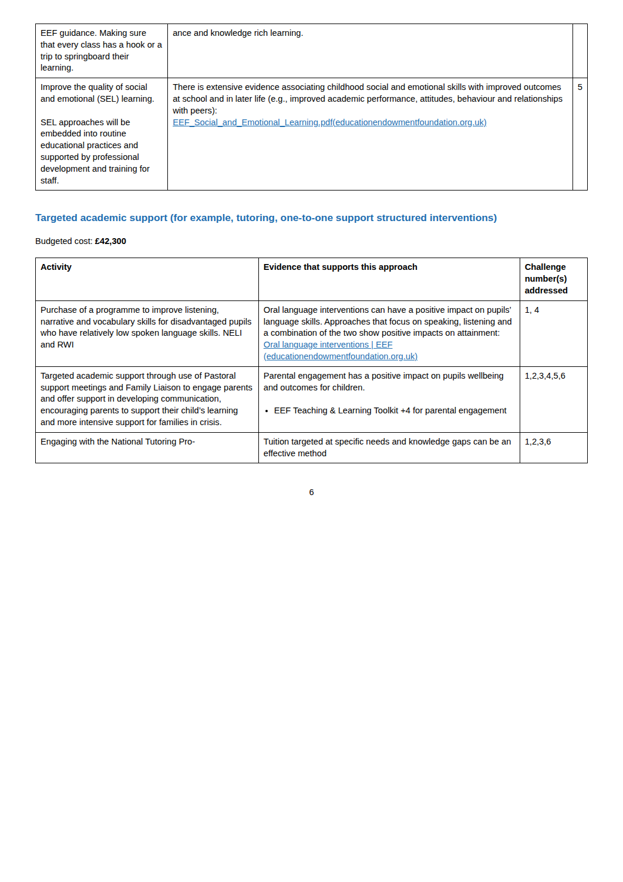| EEF guidance. Making sure that every class has a hook or a trip to springboard their learning. | ance and knowledge rich learning. | |
| Improve the quality of social and emotional (SEL) learning. SEL approaches will be embedded into routine educational practices and supported by professional development and training for staff. | There is extensive evidence associating childhood social and emotional skills with improved outcomes at school and in later life (e.g., improved academic performance, attitudes, behaviour and relationships with peers): EEF_Social_and_Emotional_Learning.pdf(educationendowmentfoundation.org.uk) | 5 |
Targeted academic support (for example, tutoring, one-to-one support structured interventions)
Budgeted cost: £42,300
| Activity | Evidence that supports this approach | Challenge number(s) addressed |
| --- | --- | --- |
| Purchase of a programme to improve listening, narrative and vocabulary skills for disadvantaged pupils who have relatively low spoken language skills. NELI and RWI | Oral language interventions can have a positive impact on pupils’ language skills. Approaches that focus on speaking, listening and a combination of the two show positive impacts on attainment: Oral language interventions / EEF (educationendowmentfoundation.org.uk) | 1, 4 |
| Targeted academic support through use of Pastoral support meetings and Family Liaison to engage parents and offer support in developing communication, encouraging parents to support their child’s learning and more intensive support for families in crisis. | Parental engagement has a positive impact on pupils wellbeing and outcomes for children. EEF Teaching & Learning Toolkit +4 for parental engagement | 1,2,3,4,5,6 |
| Engaging with the National Tutoring Pro- | Tuition targeted at specific needs and knowledge gaps can be an effective method | 1,2,3,6 |
6